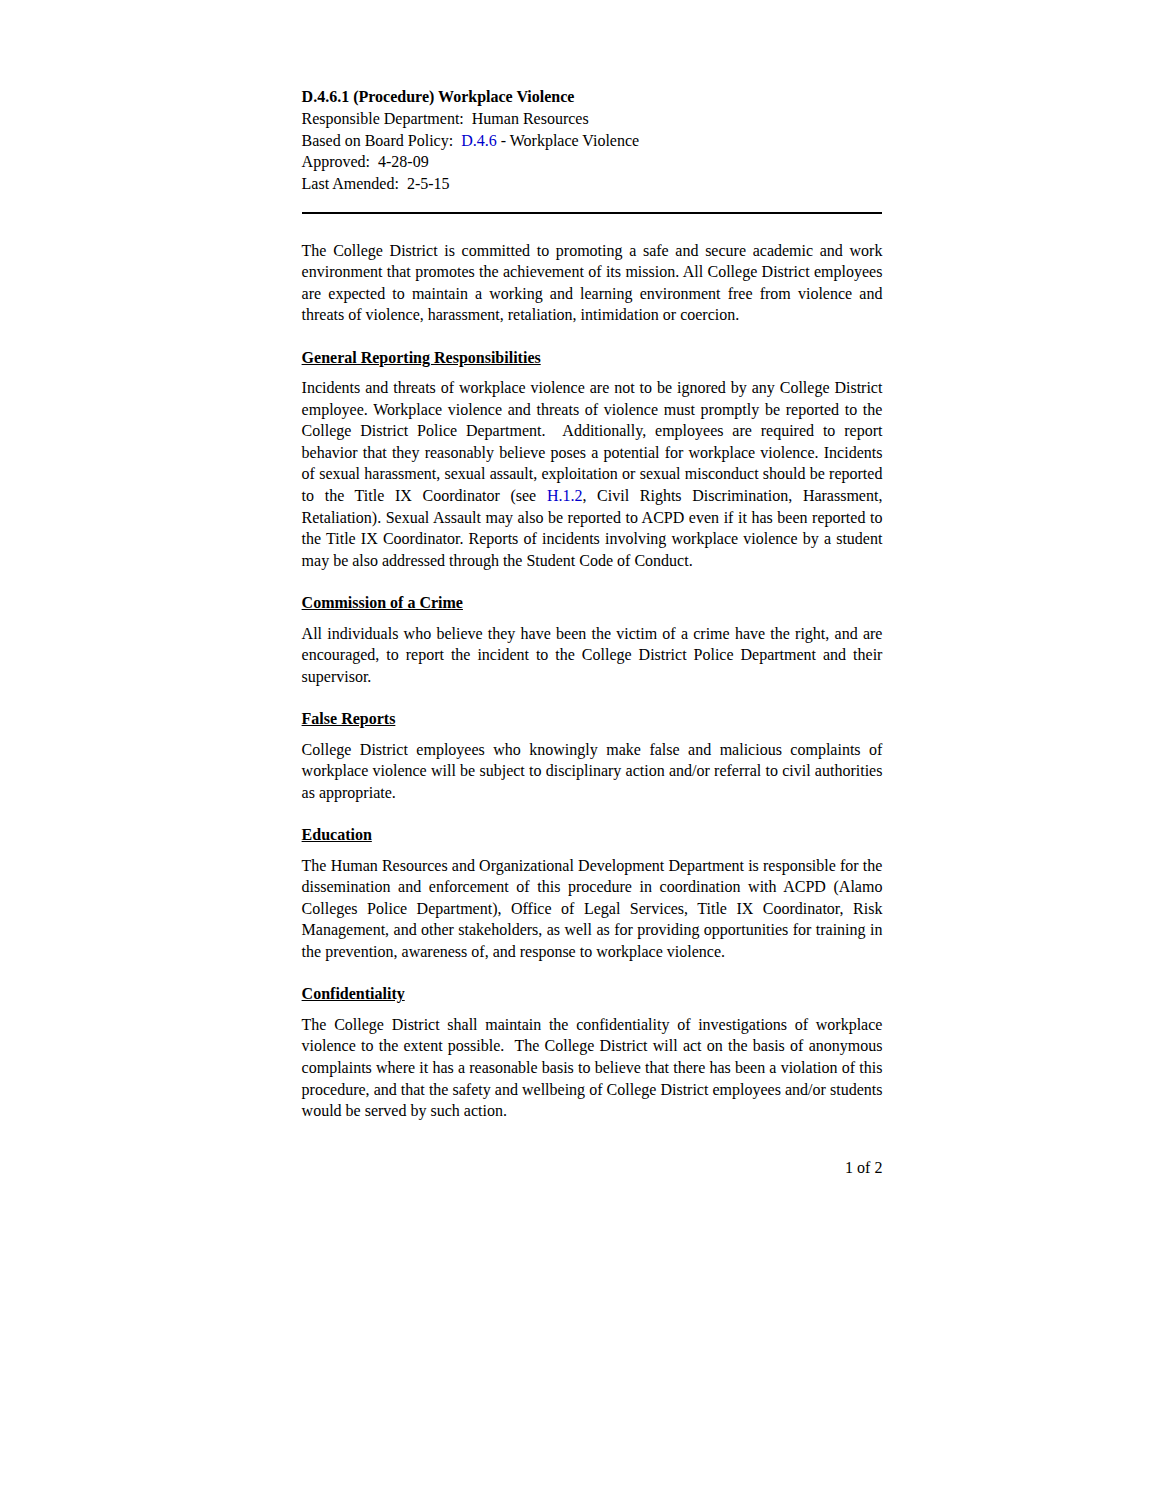D.4.6.1 (Procedure) Workplace Violence
Responsible Department: Human Resources
Based on Board Policy: D.4.6 - Workplace Violence
Approved: 4-28-09
Last Amended: 2-5-15
The College District is committed to promoting a safe and secure academic and work environment that promotes the achievement of its mission. All College District employees are expected to maintain a working and learning environment free from violence and threats of violence, harassment, retaliation, intimidation or coercion.
General Reporting Responsibilities
Incidents and threats of workplace violence are not to be ignored by any College District employee. Workplace violence and threats of violence must promptly be reported to the College District Police Department. Additionally, employees are required to report behavior that they reasonably believe poses a potential for workplace violence. Incidents of sexual harassment, sexual assault, exploitation or sexual misconduct should be reported to the Title IX Coordinator (see H.1.2, Civil Rights Discrimination, Harassment, Retaliation). Sexual Assault may also be reported to ACPD even if it has been reported to the Title IX Coordinator. Reports of incidents involving workplace violence by a student may be also addressed through the Student Code of Conduct.
Commission of a Crime
All individuals who believe they have been the victim of a crime have the right, and are encouraged, to report the incident to the College District Police Department and their supervisor.
False Reports
College District employees who knowingly make false and malicious complaints of workplace violence will be subject to disciplinary action and/or referral to civil authorities as appropriate.
Education
The Human Resources and Organizational Development Department is responsible for the dissemination and enforcement of this procedure in coordination with ACPD (Alamo Colleges Police Department), Office of Legal Services, Title IX Coordinator, Risk Management, and other stakeholders, as well as for providing opportunities for training in the prevention, awareness of, and response to workplace violence.
Confidentiality
The College District shall maintain the confidentiality of investigations of workplace violence to the extent possible. The College District will act on the basis of anonymous complaints where it has a reasonable basis to believe that there has been a violation of this procedure, and that the safety and wellbeing of College District employees and/or students would be served by such action.
1 of 2